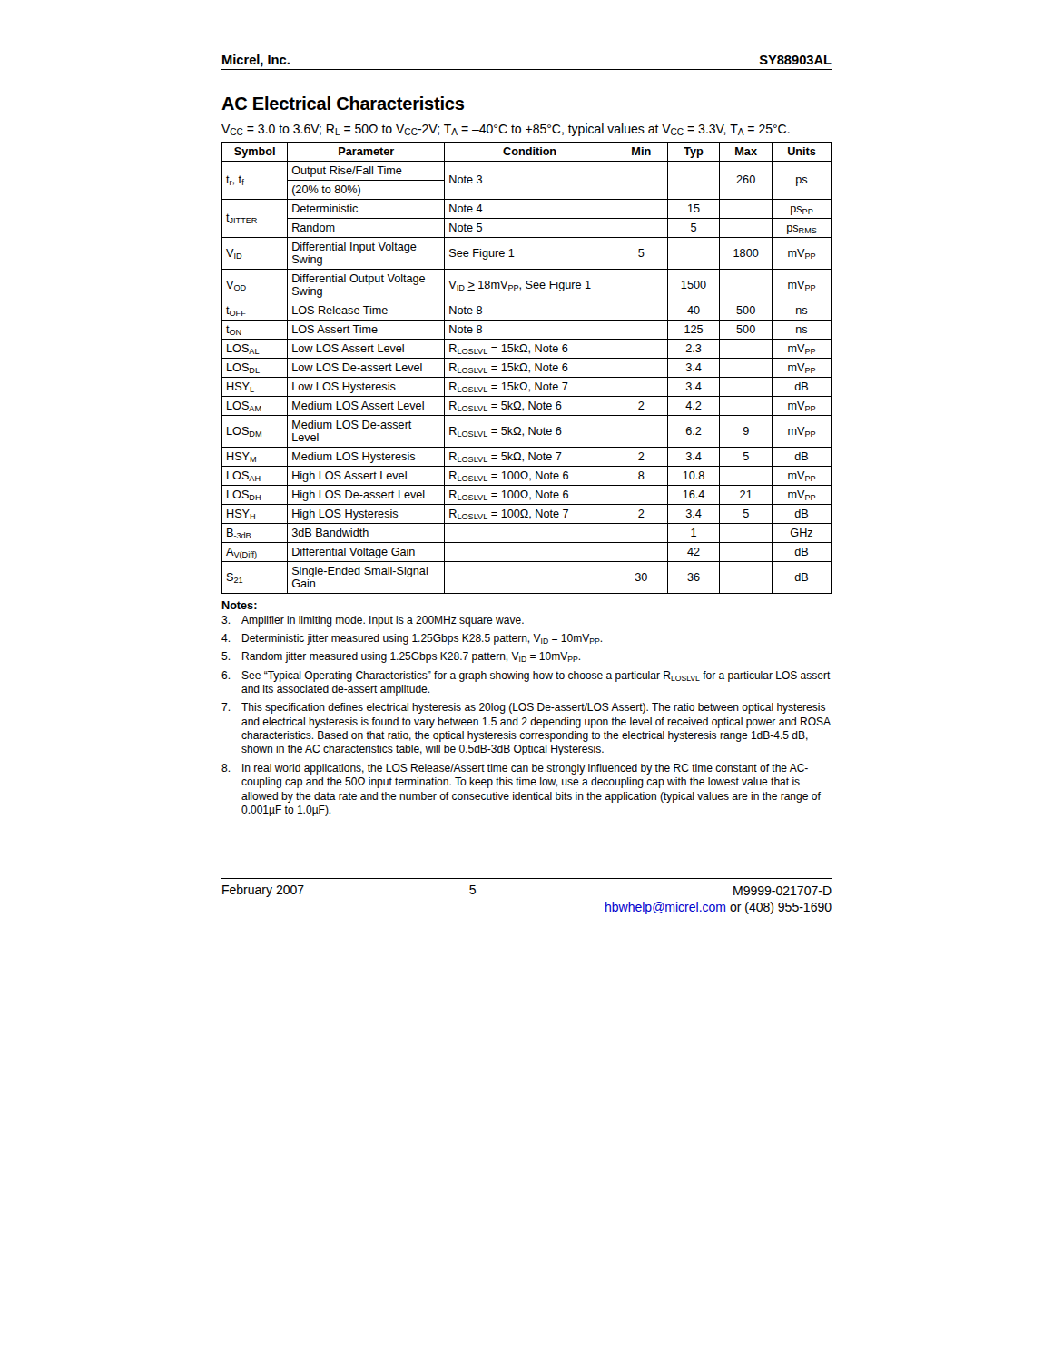Micrel, Inc. SY88903AL
AC Electrical Characteristics
VCC = 3.0 to 3.6V; RL = 50Ω to VCC-2V; TA = –40°C to +85°C, typical values at VCC = 3.3V, TA = 25°C.
| Symbol | Parameter | Condition | Min | Typ | Max | Units |
| --- | --- | --- | --- | --- | --- | --- |
| t r , t f | Output Rise/Fall Time | Note 3 | | | 260 | ps |
| (20% to 80%) |
| t JITTER | Deterministic | Note 4 | | 15 | | ps PP |
| Random | Note 5 | | 5 | | ps RMS |
| V ID | Differential Input Voltage Swing | See Figure 1 | 5 | | 1800 | mV PP |
| V OD | Differential Output Voltage Swing | V ID > 18mV PP , See Figure 1 | | 1500 | | mV PP |
| t OFF | LOS Release Time | Note 8 | | 40 | 500 | ns |
| t ON | LOS Assert Time | Note 8 | | 125 | 500 | ns |
| LOS AL | Low LOS Assert Level | R LOSLVL = 15kΩ, Note 6 | | 2.3 | | mV PP |
| LOS DL | Low LOS De-assert Level | R LOSLVL = 15kΩ, Note 6 | | 3.4 | | mV PP |
| HSY L | Low LOS Hysteresis | R LOSLVL = 15kΩ, Note 7 | | 3.4 | | dB |
| LOS AM | Medium LOS Assert Level | R LOSLVL = 5kΩ, Note 6 | 2 | 4.2 | | mV PP |
| LOS DM | Medium LOS De-assert Level | R LOSLVL = 5kΩ, Note 6 | | 6.2 | 9 | mV PP |
| HSY M | Medium LOS Hysteresis | R LOSLVL = 5kΩ, Note 7 | 2 | 3.4 | 5 | dB |
| LOS AH | High LOS Assert Level | R LOSLVL = 100Ω, Note 6 | 8 | 10.8 | | mV PP |
| LOS DH | High LOS De-assert Level | R LOSLVL = 100Ω, Note 6 | | 16.4 | 21 | mV PP |
| HSY H | High LOS Hysteresis | R LOSLVL = 100Ω, Note 7 | 2 | 3.4 | 5 | dB |
| B -3dB | 3dB Bandwidth | | | 1 | | GHz |
| A V(Diff) | Differential Voltage Gain | | | 42 | | dB |
| S 21 | Single-Ended Small-Signal Gain | | 30 | 36 | | dB |
Notes:
Amplifier in limiting mode. Input is a 200MHz square wave.
Deterministic jitter measured using 1.25Gbps K28.5 pattern, VID = 10mVPP.
Random jitter measured using 1.25Gbps K28.7 pattern, VID = 10mVPP.
See “Typical Operating Characteristics” for a graph showing how to choose a particular RLOSLVL for a particular LOS assert and its associated de-assert amplitude.
This specification defines electrical hysteresis as 20log (LOS De-assert/LOS Assert). The ratio between optical hysteresis and electrical hysteresis is found to vary between 1.5 and 2 depending upon the level of received optical power and ROSA characteristics. Based on that ratio, the optical hysteresis corresponding to the electrical hysteresis range 1dB-4.5 dB, shown in the AC characteristics table, will be 0.5dB-3dB Optical Hysteresis.
In real world applications, the LOS Release/Assert time can be strongly influenced by the RC time constant of the AC-coupling cap and the 50Ω input termination. To keep this time low, use a decoupling cap with the lowest value that is allowed by the data rate and the number of consecutive identical bits in the application (typical values are in the range of 0.001µF to 1.0µF).
February 2007 5 M9999-021707-D
hbwhelp@micrel.com or (408) 955-1690